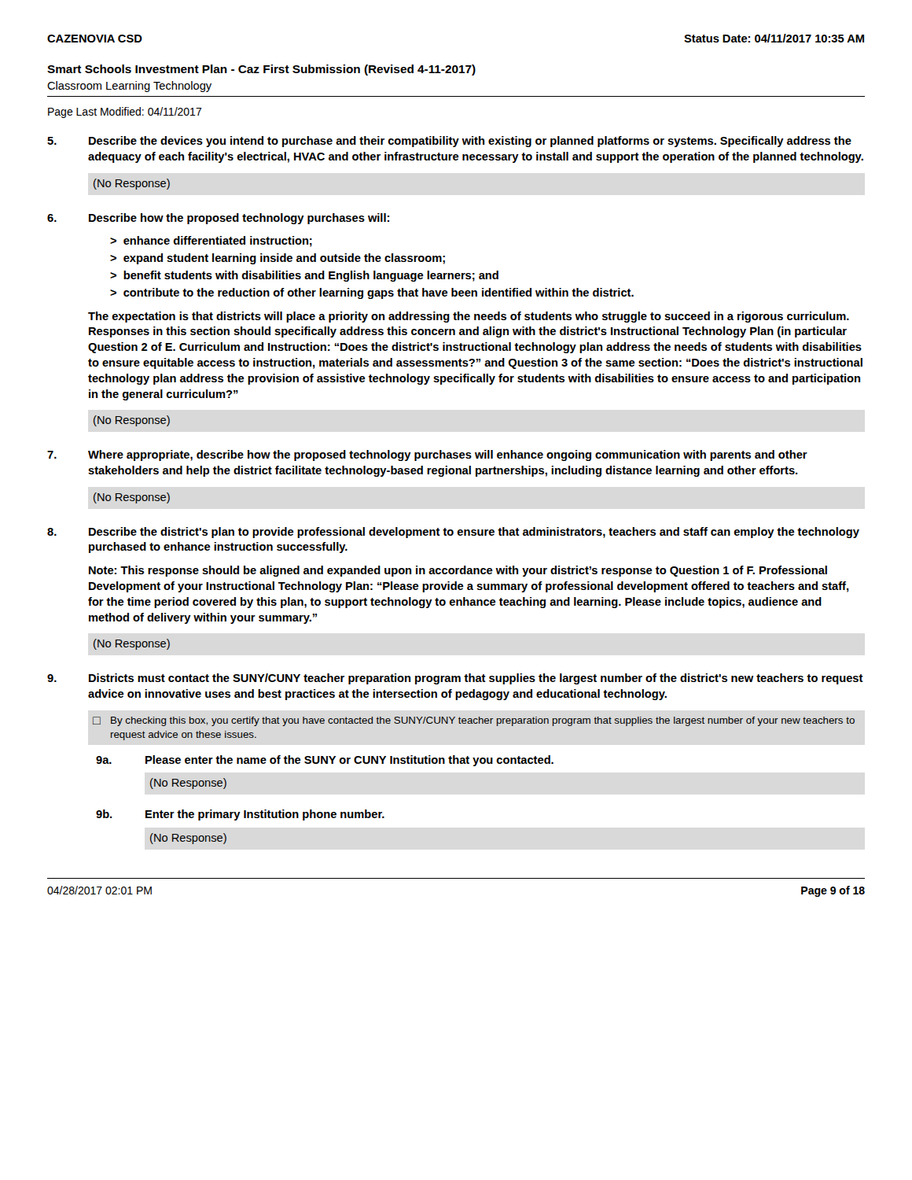CAZENOVIA CSD
Status Date: 04/11/2017 10:35 AM
Smart Schools Investment Plan - Caz First Submission (Revised 4-11-2017)
Classroom Learning Technology
Page Last Modified: 04/11/2017
5.
Describe the devices you intend to purchase and their compatibility with existing or planned platforms or systems. Specifically address the adequacy of each facility's electrical, HVAC and other infrastructure necessary to install and support the operation of the planned technology.
(No Response)
6.
Describe how the proposed technology purchases will:
> enhance differentiated instruction;
> expand student learning inside and outside the classroom;
> benefit students with disabilities and English language learners; and
> contribute to the reduction of other learning gaps that have been identified within the district.
The expectation is that districts will place a priority on addressing the needs of students who struggle to succeed in a rigorous curriculum. Responses in this section should specifically address this concern and align with the district's Instructional Technology Plan (in particular Question 2 of E. Curriculum and Instruction: “Does the district's instructional technology plan address the needs of students with disabilities to ensure equitable access to instruction, materials and assessments?” and Question 3 of the same section: “Does the district's instructional technology plan address the provision of assistive technology specifically for students with disabilities to ensure access to and participation in the general curriculum?”
(No Response)
7.
Where appropriate, describe how the proposed technology purchases will enhance ongoing communication with parents and other stakeholders and help the district facilitate technology-based regional partnerships, including distance learning and other efforts.
(No Response)
8.
Describe the district's plan to provide professional development to ensure that administrators, teachers and staff can employ the technology purchased to enhance instruction successfully.
Note: This response should be aligned and expanded upon in accordance with your district’s response to Question 1 of F. Professional Development of your Instructional Technology Plan: “Please provide a summary of professional development offered to teachers and staff, for the time period covered by this plan, to support technology to enhance teaching and learning. Please include topics, audience and method of delivery within your summary.”
(No Response)
9.
Districts must contact the SUNY/CUNY teacher preparation program that supplies the largest number of the district's new teachers to request advice on innovative uses and best practices at the intersection of pedagogy and educational technology.
□
By checking this box, you certify that you have contacted the SUNY/CUNY teacher preparation program that supplies the largest number of your new teachers to request advice on these issues.
9a.
Please enter the name of the SUNY or CUNY Institution that you contacted.
(No Response)
9b.
Enter the primary Institution phone number.
(No Response)
04/28/2017 02:01 PM
Page 9 of 18